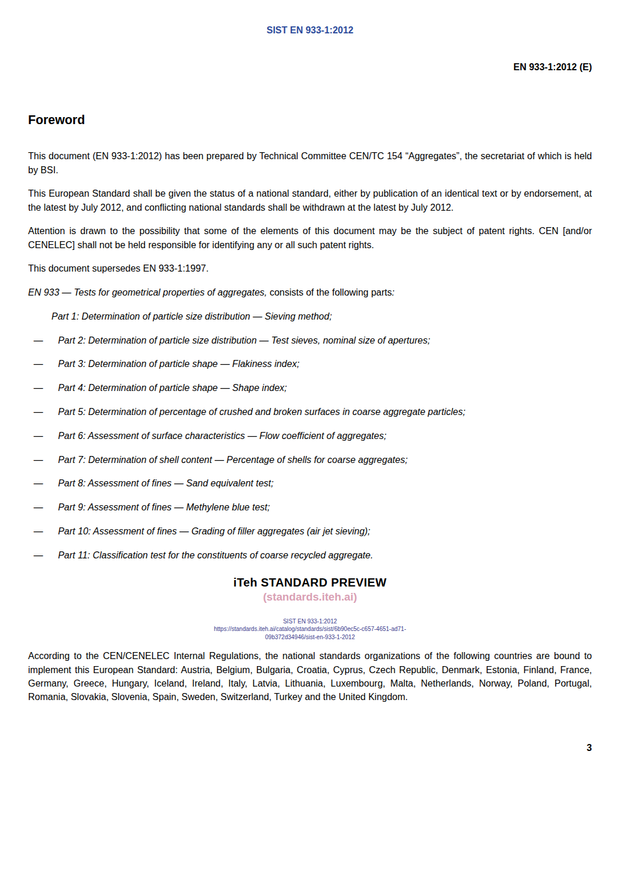SIST EN 933-1:2012
EN 933-1:2012 (E)
Foreword
This document (EN 933-1:2012) has been prepared by Technical Committee CEN/TC 154 “Aggregates”, the secretariat of which is held by BSI.
This European Standard shall be given the status of a national standard, either by publication of an identical text or by endorsement, at the latest by July 2012, and conflicting national standards shall be withdrawn at the latest by July 2012.
Attention is drawn to the possibility that some of the elements of this document may be the subject of patent rights. CEN [and/or CENELEC] shall not be held responsible for identifying any or all such patent rights.
This document supersedes EN 933-1:1997.
EN 933 — Tests for geometrical properties of aggregates, consists of the following parts:
Part 1: Determination of particle size distribution — Sieving method;
Part 2: Determination of particle size distribution — Test sieves, nominal size of apertures;
Part 3: Determination of particle shape — Flakiness index;
Part 4: Determination of particle shape — Shape index;
Part 5: Determination of percentage of crushed and broken surfaces in coarse aggregate particles;
Part 6: Assessment of surface characteristics — Flow coefficient of aggregates;
Part 7: Determination of shell content — Percentage of shells for coarse aggregates;
Part 8: Assessment of fines — Sand equivalent test;
Part 9: Assessment of fines — Methylene blue test;
Part 10: Assessment of fines — Grading of filler aggregates (air jet sieving);
Part 11: Classification test for the constituents of coarse recycled aggregate.
iTeh STANDARD PREVIEW
(standards.iteh.ai)
SIST EN 933-1:2012
https://standards.iteh.ai/catalog/standards/sist/6b90ec5c-c657-4651-ad71-
09b372d34946/sist-en-933-1-2012
According to the CEN/CENELEC Internal Regulations, the national standards organizations of the following countries are bound to implement this European Standard: Austria, Belgium, Bulgaria, Croatia, Cyprus, Czech Republic, Denmark, Estonia, Finland, France, Germany, Greece, Hungary, Iceland, Ireland, Italy, Latvia, Lithuania, Luxembourg, Malta, Netherlands, Norway, Poland, Portugal, Romania, Slovakia, Slovenia, Spain, Sweden, Switzerland, Turkey and the United Kingdom.
3